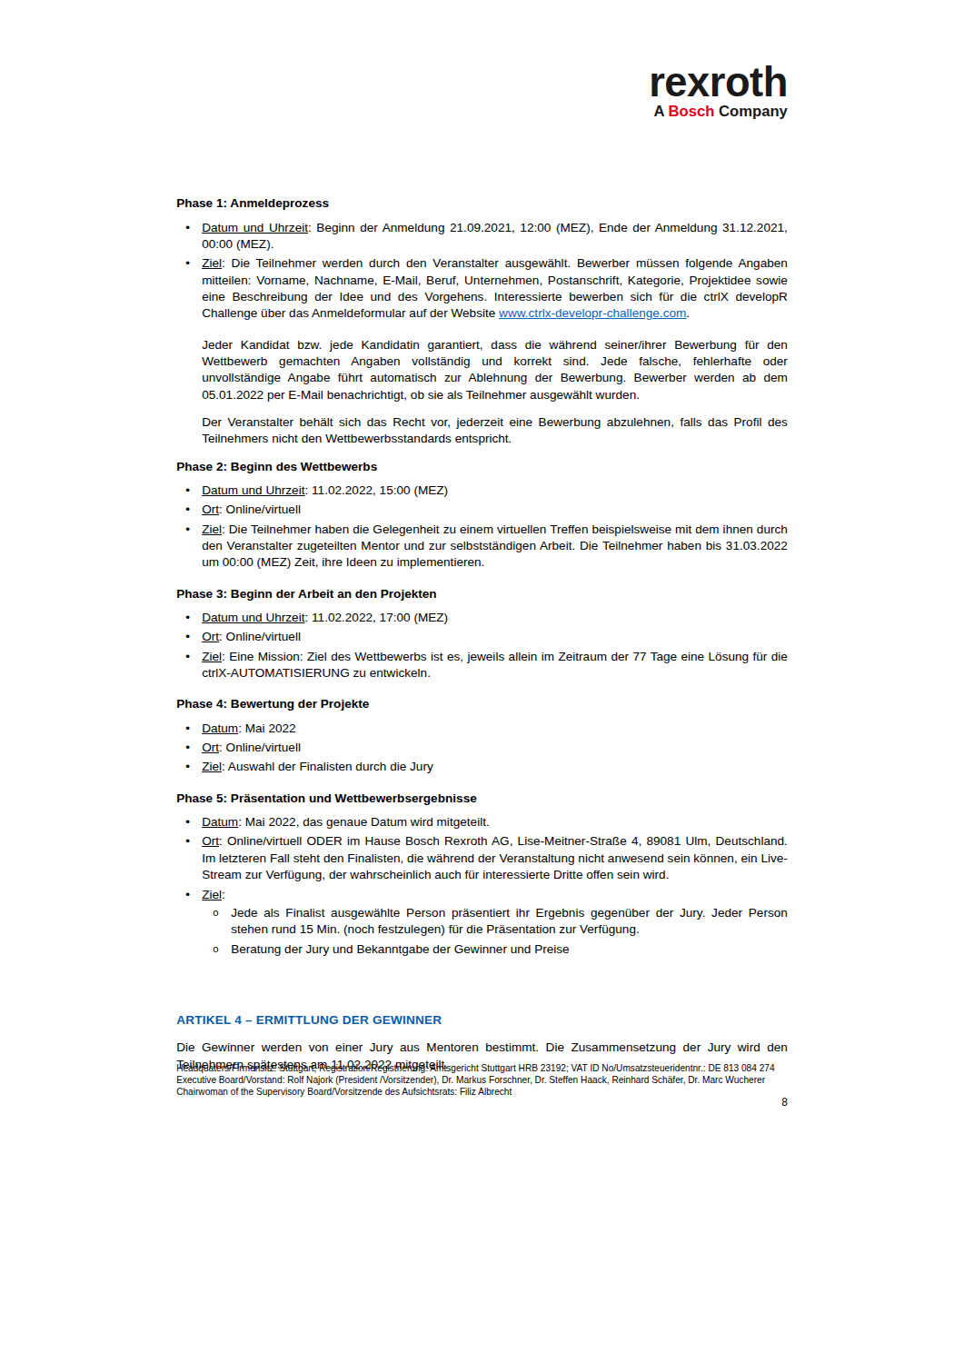rexroth
A Bosch Company
Phase 1: Anmeldeprozess
Datum und Uhrzeit: Beginn der Anmeldung 21.09.2021, 12:00 (MEZ), Ende der Anmeldung 31.12.2021, 00:00 (MEZ).
Ziel: Die Teilnehmer werden durch den Veranstalter ausgewählt. Bewerber müssen folgende Angaben mitteilen: Vorname, Nachname, E-Mail, Beruf, Unternehmen, Postanschrift, Kategorie, Projektidee sowie eine Beschreibung der Idee und des Vorgehens. Interessierte bewerben sich für die ctrlX developR Challenge über das Anmeldeformular auf der Website www.ctrlx-developr-challenge.com.
Jeder Kandidat bzw. jede Kandidatin garantiert, dass die während seiner/ihrer Bewerbung für den Wettbewerb gemachten Angaben vollständig und korrekt sind. Jede falsche, fehlerhafte oder unvollständige Angabe führt automatisch zur Ablehnung der Bewerbung. Bewerber werden ab dem 05.01.2022 per E-Mail benachrichtigt, ob sie als Teilnehmer ausgewählt wurden.
Der Veranstalter behält sich das Recht vor, jederzeit eine Bewerbung abzulehnen, falls das Profil des Teilnehmers nicht den Wettbewerbsstandards entspricht.
Phase 2: Beginn des Wettbewerbs
Datum und Uhrzeit: 11.02.2022, 15:00 (MEZ)
Ort: Online/virtuell
Ziel: Die Teilnehmer haben die Gelegenheit zu einem virtuellen Treffen beispielsweise mit dem ihnen durch den Veranstalter zugeteilten Mentor und zur selbstständigen Arbeit. Die Teilnehmer haben bis 31.03.2022 um 00:00 (MEZ) Zeit, ihre Ideen zu implementieren.
Phase 3: Beginn der Arbeit an den Projekten
Datum und Uhrzeit: 11.02.2022, 17:00 (MEZ)
Ort: Online/virtuell
Ziel: Eine Mission: Ziel des Wettbewerbs ist es, jeweils allein im Zeitraum der 77 Tage eine Lösung für die ctrlX-AUTOMATISIERUNG zu entwickeln.
Phase 4: Bewertung der Projekte
Datum: Mai 2022
Ort: Online/virtuell
Ziel: Auswahl der Finalisten durch die Jury
Phase 5: Präsentation und Wettbewerbsergebnisse
Datum: Mai 2022, das genaue Datum wird mitgeteilt.
Ort: Online/virtuell ODER im Hause Bosch Rexroth AG, Lise-Meitner-Straße 4, 89081 Ulm, Deutschland. Im letzteren Fall steht den Finalisten, die während der Veranstaltung nicht anwesend sein können, ein Live-Stream zur Verfügung, der wahrscheinlich auch für interessierte Dritte offen sein wird.
Ziel:
Jede als Finalist ausgewählte Person präsentiert ihr Ergebnis gegenüber der Jury. Jeder Person stehen rund 15 Min. (noch festzulegen) für die Präsentation zur Verfügung.
Beratung der Jury und Bekanntgabe der Gewinner und Preise
ARTIKEL 4 – ERMITTLUNG DER GEWINNER
Die Gewinner werden von einer Jury aus Mentoren bestimmt. Die Zusammensetzung der Jury wird den Teilnehmern spätestens am 11.02.2022 mitgeteilt.
Headquaters/Firmensitz: Stuttgart, Registration/Registrierung: Amtsgericht Stuttgart HRB 23192; VAT ID No/Umsatzsteueridentnr.: DE 813 084 274
Executive Board/Vorstand: Rolf Najork (President /Vorsitzender), Dr. Markus Forschner, Dr. Steffen Haack, Reinhard Schäfer, Dr. Marc Wucherer
Chairwoman of the Supervisory Board/Vorsitzende des Aufsichtsrats: Filiz Albrecht 8